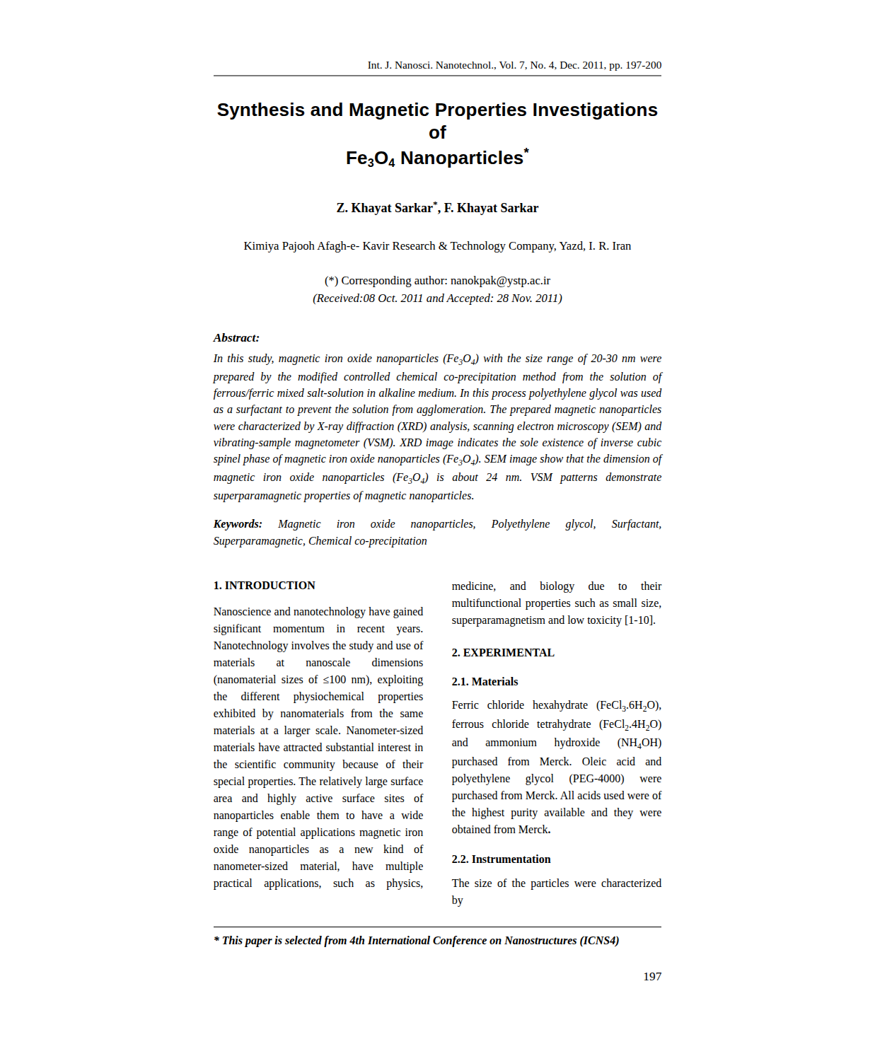Int. J. Nanosci. Nanotechnol., Vol. 7, No. 4, Dec. 2011, pp. 197-200
Synthesis and Magnetic Properties Investigations of
Fe3O4 Nanoparticles*
Z. Khayat Sarkar*, F. Khayat Sarkar
Kimiya Pajooh Afagh-e- Kavir Research & Technology Company, Yazd, I. R. Iran
(*) Corresponding author: nanokpak@ystp.ac.ir
(Received:08 Oct. 2011 and Accepted: 28 Nov. 2011)
Abstract:
In this study, magnetic iron oxide nanoparticles (Fe3O4) with the size range of 20-30 nm were prepared by the modified controlled chemical co-precipitation method from the solution of ferrous/ferric mixed salt-solution in alkaline medium. In this process polyethylene glycol was used as a surfactant to prevent the solution from agglomeration. The prepared magnetic nanoparticles were characterized by X-ray diffraction (XRD) analysis, scanning electron microscopy (SEM) and vibrating-sample magnetometer (VSM). XRD image indicates the sole existence of inverse cubic spinel phase of magnetic iron oxide nanoparticles (Fe3O4). SEM image show that the dimension of magnetic iron oxide nanoparticles (Fe3O4) is about 24 nm. VSM patterns demonstrate superparamagnetic properties of magnetic nanoparticles.
Keywords: Magnetic iron oxide nanoparticles, Polyethylene glycol, Surfactant, Superparamagnetic, Chemical co-precipitation
1. Introduction
Nanoscience and nanotechnology have gained significant momentum in recent years. Nanotechnology involves the study and use of materials at nanoscale dimensions (nanomaterial sizes of ≤100 nm), exploiting the different physiochemical properties exhibited by nanomaterials from the same materials at a larger scale. Nanometer-sized materials have attracted substantial interest in the scientific community because of their special properties. The relatively large surface area and highly active surface sites of nanoparticles enable them to have a wide range of potential applications magnetic iron oxide nanoparticles as a new kind of nanometer-sized material, have multiple practical applications, such as physics, medicine, and biology due to their multifunctional properties such as small size, superparamagnetism and low toxicity [1-10].
2. Experimental
2.1. Materials
Ferric chloride hexahydrate (FeCl3.6H2O), ferrous chloride tetrahydrate (FeCl2.4H2O) and ammonium hydroxide (NH4OH) purchased from Merck. Oleic acid and polyethylene glycol (PEG-4000) were purchased from Merck. All acids used were of the highest purity available and they were obtained from Merck.
2.2. Instrumentation
The size of the particles were characterized by
* This paper is selected from 4th International Conference on Nanostructures (ICNS4)
197